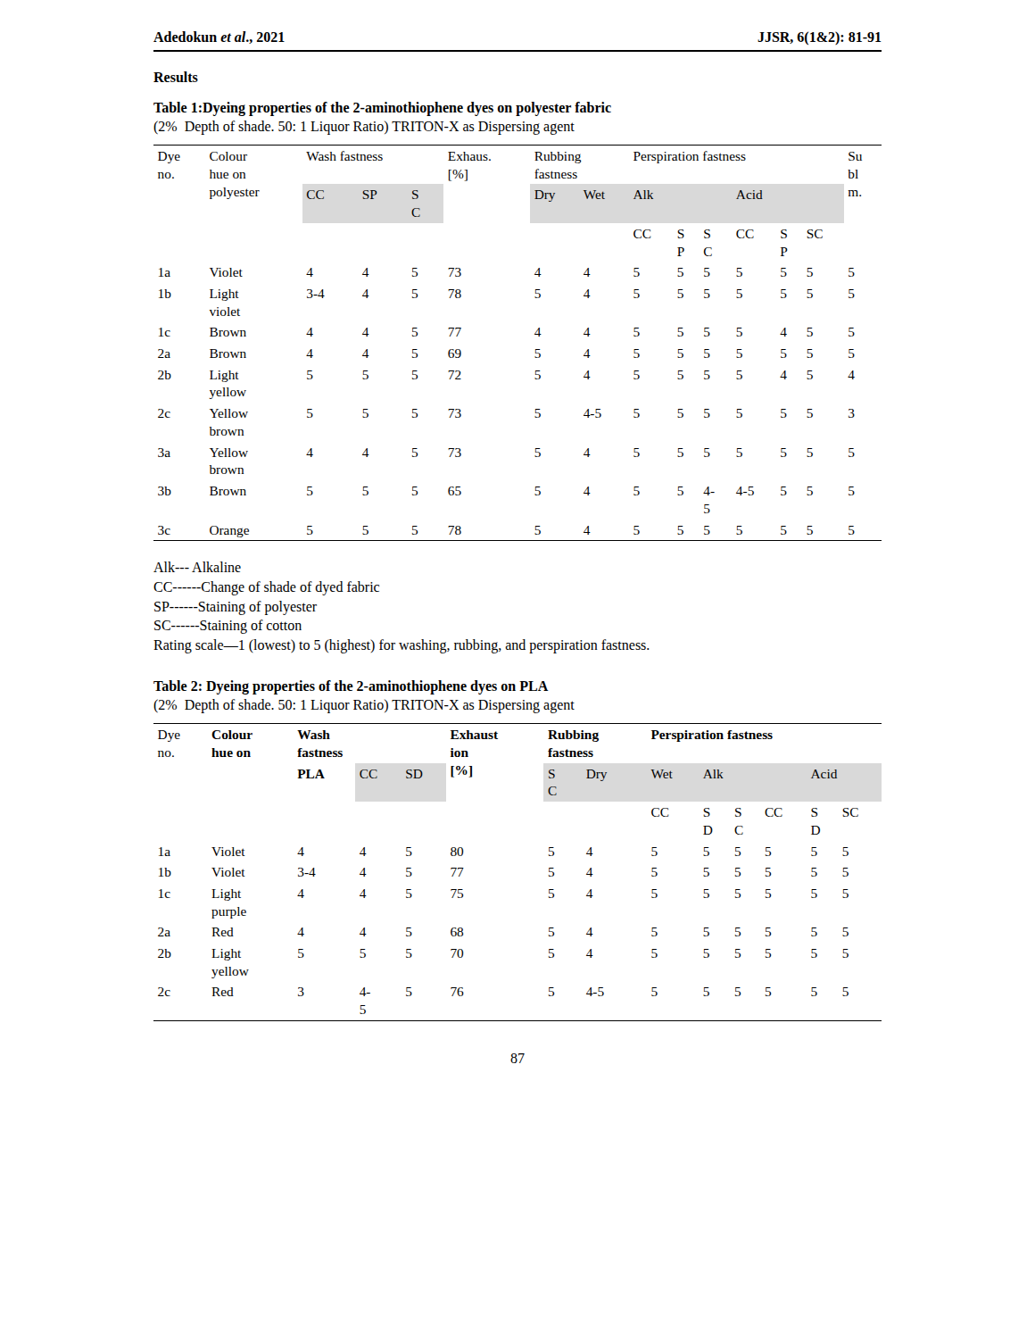Adedokun et al., 2021
JJSR, 6(1&2): 81-91
Results
Table 1:Dyeing properties of the 2-aminothiophene dyes on polyester fabric
(2% Depth of shade. 50: 1 Liquor Ratio) TRITON-X as Dispersing agent
| Dye no. | Colour hue on polyester | Wash fastness | Exhaus. [%] | Rubbing fastness | Perspiration fastness | Su bl m. |
| --- | --- | --- | --- | --- | --- | --- |
| CC | SP | S C | Dry | Wet | Alk | Acid |
| | | | | | CC | S P | S C | CC | S P | SC |
| 1a | Violet | 4 | 4 | 5 | 73 | 4 | 4 | 5 | 5 | 5 | 5 | 5 | 5 | 5 |
| 1b | Light violet | 3-4 | 4 | 5 | 78 | 5 | 4 | 5 | 5 | 5 | 5 | 5 | 5 | 5 |
| 1c | Brown | 4 | 4 | 5 | 77 | 4 | 4 | 5 | 5 | 5 | 5 | 4 | 5 | 5 |
| 2a | Brown | 4 | 4 | 5 | 69 | 5 | 4 | 5 | 5 | 5 | 5 | 5 | 5 | 5 |
| 2b | Light yellow | 5 | 5 | 5 | 72 | 5 | 4 | 5 | 5 | 5 | 5 | 4 | 5 | 4 |
| 2c | Yellow brown | 5 | 5 | 5 | 73 | 5 | 4-5 | 5 | 5 | 5 | 5 | 5 | 5 | 3 |
| 3a | Yellow brown | 4 | 4 | 5 | 73 | 5 | 4 | 5 | 5 | 5 | 5 | 5 | 5 | 5 |
| 3b | Brown | 5 | 5 | 5 | 65 | 5 | 4 | 5 | 5 | 4- 5 | 4-5 | 5 | 5 | 5 |
| 3c | Orange | 5 | 5 | 5 | 78 | 5 | 4 | 5 | 5 | 5 | 5 | 5 | 5 | 5 |
Alk--- Alkaline
CC------Change of shade of dyed fabric
SP------Staining of polyester
SC------Staining of cotton
Rating scale—1 (lowest) to 5 (highest) for washing, rubbing, and perspiration fastness.
Table 2: Dyeing properties of the 2-aminothiophene dyes on PLA
(2% Depth of shade. 50: 1 Liquor Ratio) TRITON-X as Dispersing agent
| Dye no. | Colour hue on | Wash fastness | Exhaust ion [%] | Rubbing fastness | Perspiration fastness |
| --- | --- | --- | --- | --- | --- |
| PLA | CC | SD | S C | Dry | Wet | Alk | Acid |
| | | | | | CC | S D | S C | CC | S D | SC |
| 1a | Violet | 4 | 4 | 5 | 80 | 5 | 4 | 5 | 5 | 5 | 5 | 5 | 5 |
| 1b | Violet | 3-4 | 4 | 5 | 77 | 5 | 4 | 5 | 5 | 5 | 5 | 5 | 5 |
| 1c | Light purple | 4 | 4 | 5 | 75 | 5 | 4 | 5 | 5 | 5 | 5 | 5 | 5 |
| 2a | Red | 4 | 4 | 5 | 68 | 5 | 4 | 5 | 5 | 5 | 5 | 5 | 5 |
| 2b | Light yellow | 5 | 5 | 5 | 70 | 5 | 4 | 5 | 5 | 5 | 5 | 5 | 5 |
| 2c | Red | 3 | 4- 5 | 5 | 76 | 5 | 4-5 | 5 | 5 | 5 | 5 | 5 | 5 |
87